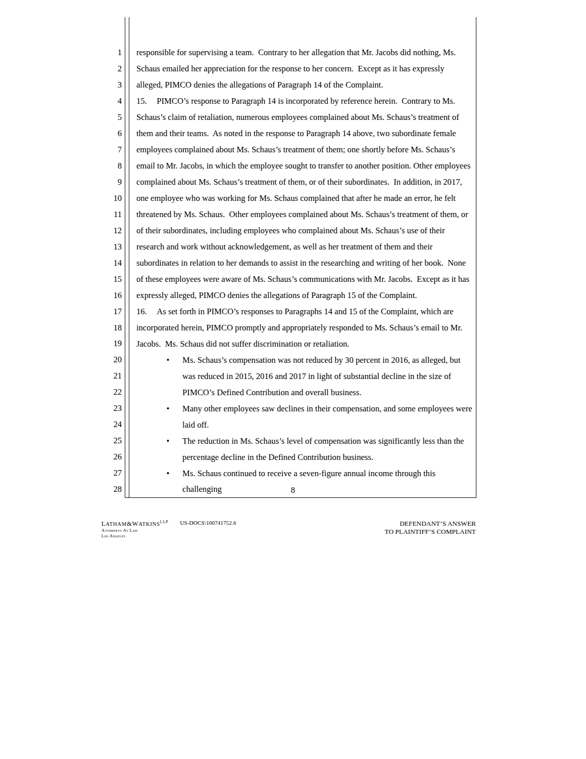1
2
3
4
5
6
7
8
9
10
11
12
13
14
15
16
17
18
19
20
21
22
23
24
25
26
27
28
responsible for supervising a team. Contrary to her allegation that Mr. Jacobs did nothing, Ms. Schaus emailed her appreciation for the response to her concern. Except as it has expressly alleged, PIMCO denies the allegations of Paragraph 14 of the Complaint.
15. PIMCO’s response to Paragraph 14 is incorporated by reference herein. Contrary to Ms. Schaus’s claim of retaliation, numerous employees complained about Ms. Schaus’s treatment of them and their teams. As noted in the response to Paragraph 14 above, two subordinate female employees complained about Ms. Schaus’s treatment of them; one shortly before Ms. Schaus’s email to Mr. Jacobs, in which the employee sought to transfer to another position. Other employees complained about Ms. Schaus’s treatment of them, or of their subordinates. In addition, in 2017, one employee who was working for Ms. Schaus complained that after he made an error, he felt threatened by Ms. Schaus. Other employees complained about Ms. Schaus’s treatment of them, or of their subordinates, including employees who complained about Ms. Schaus’s use of their research and work without acknowledgement, as well as her treatment of them and their subordinates in relation to her demands to assist in the researching and writing of her book. None of these employees were aware of Ms. Schaus’s communications with Mr. Jacobs. Except as it has expressly alleged, PIMCO denies the allegations of Paragraph 15 of the Complaint.
16. As set forth in PIMCO’s responses to Paragraphs 14 and 15 of the Complaint, which are incorporated herein, PIMCO promptly and appropriately responded to Ms. Schaus’s email to Mr. Jacobs. Ms. Schaus did not suffer discrimination or retaliation.
Ms. Schaus’s compensation was not reduced by 30 percent in 2016, as alleged, but was reduced in 2015, 2016 and 2017 in light of substantial decline in the size of PIMCO’s Defined Contribution and overall business.
Many other employees saw declines in their compensation, and some employees were laid off.
The reduction in Ms. Schaus’s level of compensation was significantly less than the percentage decline in the Defined Contribution business.
Ms. Schaus continued to receive a seven-figure annual income through this challenging
8
LATHAM&WATKINSLLP
Attorneys At Law
Los Angeles
US-DOCS\100741752.6
DEFENDANT’S ANSWER
TO PLAINTIFF’S COMPLAINT